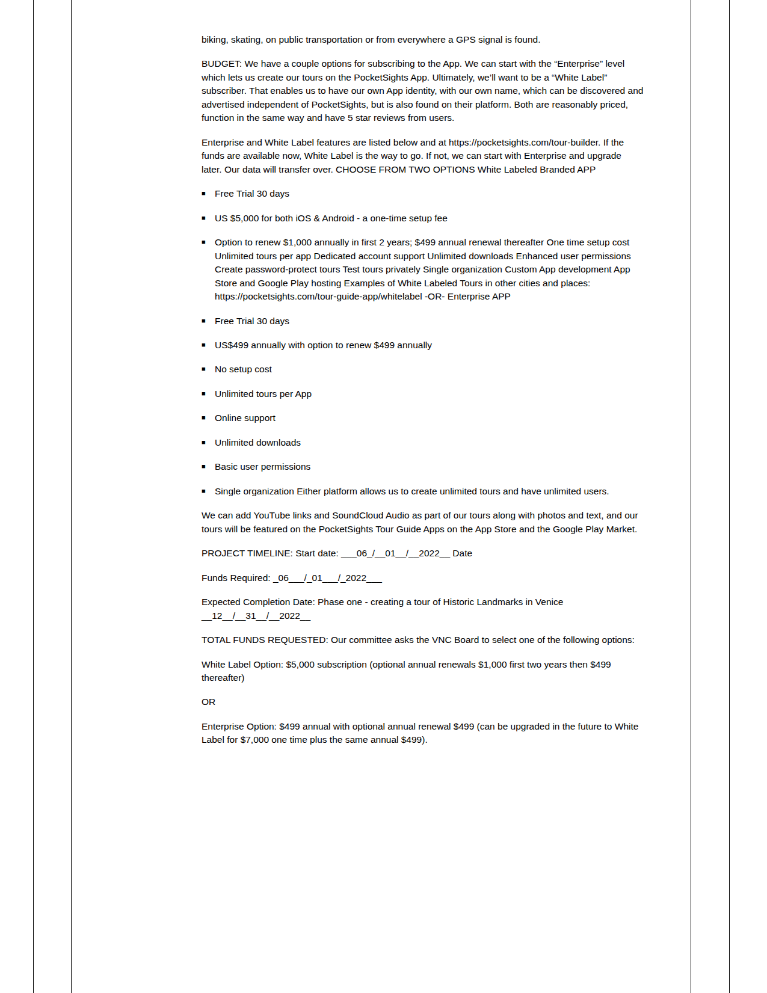biking, skating, on public transportation or from everywhere a GPS signal is found.
BUDGET: We have a couple options for subscribing to the App. We can start with the “Enterprise” level which lets us create our tours on the PocketSights App. Ultimately, we’ll want to be a “White Label” subscriber. That enables us to have our own App identity, with our own name, which can be discovered and advertised independent of PocketSights, but is also found on their platform. Both are reasonably priced, function in the same way and have 5 star reviews from users.
Enterprise and White Label features are listed below and at https://pocketsights.com/tour-builder. If the funds are available now, White Label is the way to go. If not, we can start with Enterprise and upgrade later. Our data will transfer over. CHOOSE FROM TWO OPTIONS White Labeled Branded APP
Free Trial 30 days
US $5,000 for both iOS & Android - a one-time setup fee
Option to renew $1,000 annually in first 2 years; $499 annual renewal thereafter One time setup cost Unlimited tours per app Dedicated account support Unlimited downloads Enhanced user permissions Create password-protect tours Test tours privately Single organization Custom App development App Store and Google Play hosting Examples of White Labeled Tours in other cities and places: https://pocketsights.com/tour-guide-app/whitelabel -OR- Enterprise APP
Free Trial 30 days
US$499 annually with option to renew $499 annually
No setup cost
Unlimited tours per App
Online support
Unlimited downloads
Basic user permissions
Single organization Either platform allows us to create unlimited tours and have unlimited users.
We can add YouTube links and SoundCloud Audio as part of our tours along with photos and text, and our tours will be featured on the PocketSights Tour Guide Apps on the App Store and the Google Play Market.
PROJECT TIMELINE: Start date: ___06_/__01__/__2022__ Date
Funds Required: _06___/_01___/_2022___
Expected Completion Date: Phase one - creating a tour of Historic Landmarks in Venice __12__/__31__/__2022__
TOTAL FUNDS REQUESTED: Our committee asks the VNC Board to select one of the following options:
White Label Option: $5,000 subscription (optional annual renewals $1,000 first two years then $499 thereafter)
OR
Enterprise Option: $499 annual with optional annual renewal $499 (can be upgraded in the future to White Label for $7,000 one time plus the same annual $499).